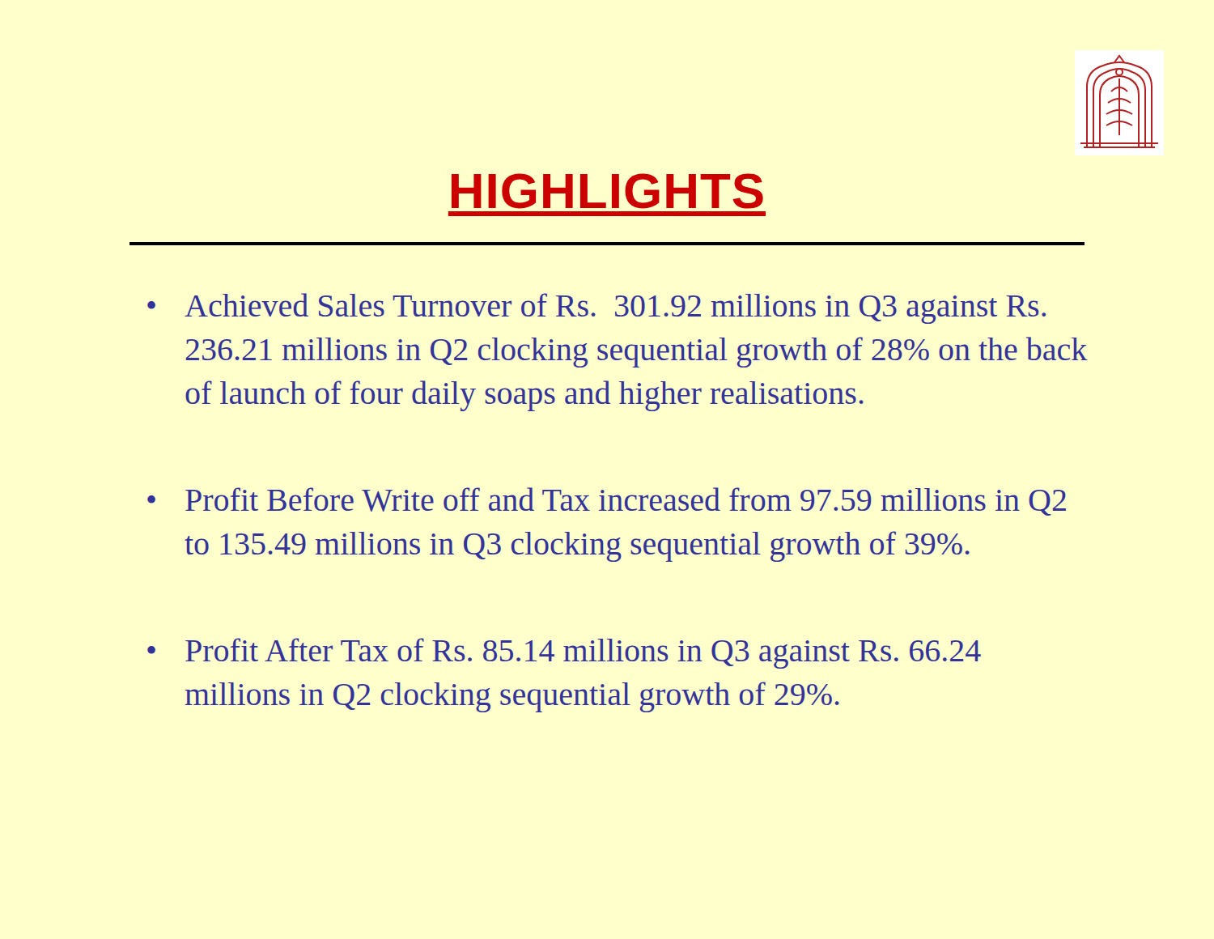HIGHLIGHTS
Achieved Sales Turnover of Rs. 301.92 millions in Q3 against Rs. 236.21 millions in Q2 clocking sequential growth of 28% on the back of launch of four daily soaps and higher realisations.
Profit Before Write off and Tax increased from 97.59 millions in Q2 to 135.49 millions in Q3 clocking sequential growth of 39%.
Profit After Tax of Rs. 85.14 millions in Q3 against Rs. 66.24 millions in Q2 clocking sequential growth of 29%.